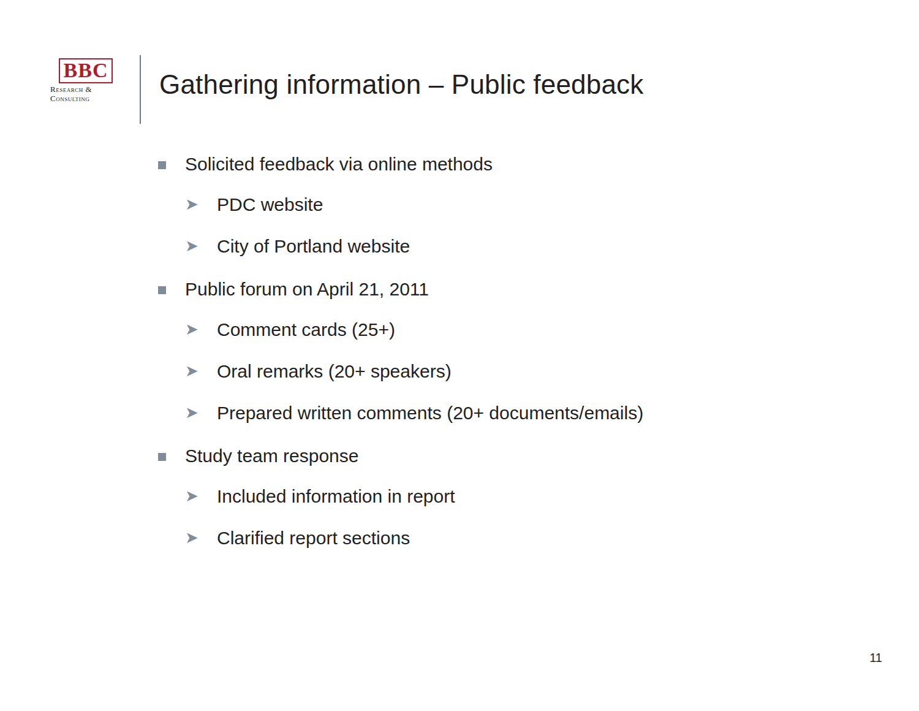BBC
Research & Consulting
Gathering information – Public feedback
Solicited feedback via online methods
PDC website
City of Portland website
Public forum on April 21, 2011
Comment cards (25+)
Oral remarks (20+ speakers)
Prepared written comments (20+ documents/emails)
Study team response
Included information in report
Clarified report sections
11